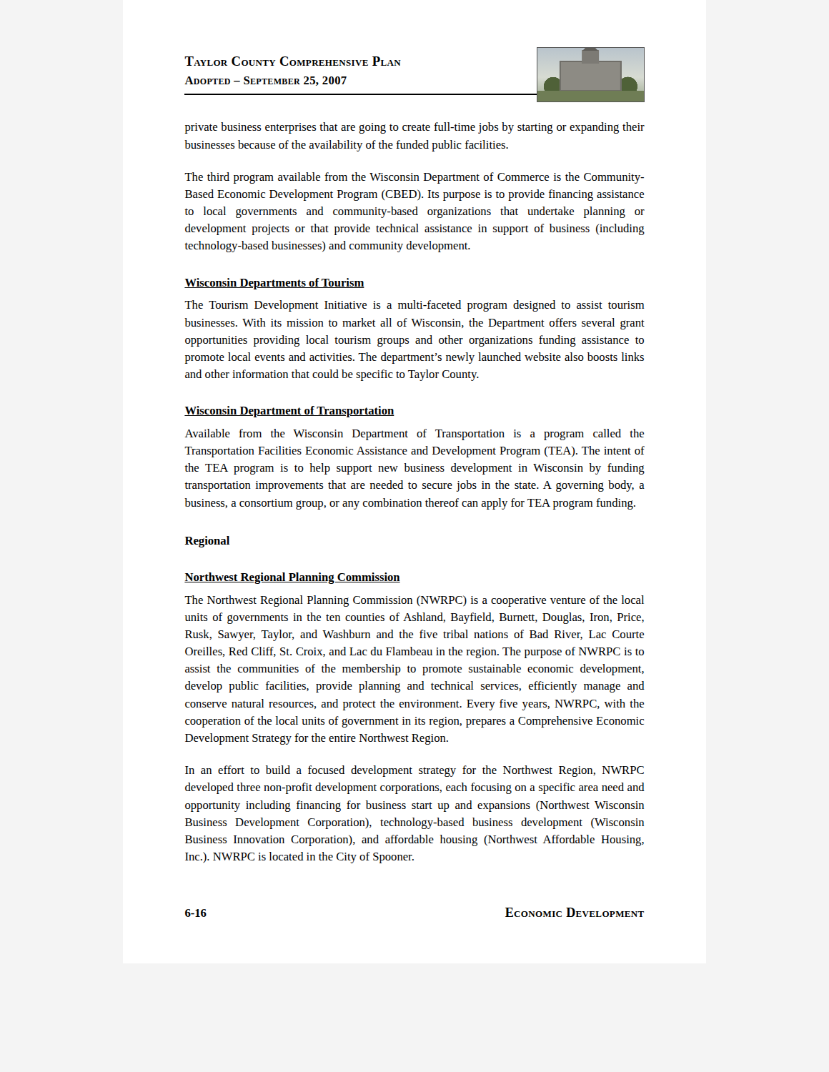Taylor County Comprehensive Plan
Adopted – September 25, 2007
private business enterprises that are going to create full-time jobs by starting or expanding their businesses because of the availability of the funded public facilities.
The third program available from the Wisconsin Department of Commerce is the Community-Based Economic Development Program (CBED). Its purpose is to provide financing assistance to local governments and community-based organizations that undertake planning or development projects or that provide technical assistance in support of business (including technology-based businesses) and community development.
Wisconsin Departments of Tourism
The Tourism Development Initiative is a multi-faceted program designed to assist tourism businesses. With its mission to market all of Wisconsin, the Department offers several grant opportunities providing local tourism groups and other organizations funding assistance to promote local events and activities. The department’s newly launched website also boosts links and other information that could be specific to Taylor County.
Wisconsin Department of Transportation
Available from the Wisconsin Department of Transportation is a program called the Transportation Facilities Economic Assistance and Development Program (TEA). The intent of the TEA program is to help support new business development in Wisconsin by funding transportation improvements that are needed to secure jobs in the state. A governing body, a business, a consortium group, or any combination thereof can apply for TEA program funding.
Regional
Northwest Regional Planning Commission
The Northwest Regional Planning Commission (NWRPC) is a cooperative venture of the local units of governments in the ten counties of Ashland, Bayfield, Burnett, Douglas, Iron, Price, Rusk, Sawyer, Taylor, and Washburn and the five tribal nations of Bad River, Lac Courte Oreilles, Red Cliff, St. Croix, and Lac du Flambeau in the region. The purpose of NWRPC is to assist the communities of the membership to promote sustainable economic development, develop public facilities, provide planning and technical services, efficiently manage and conserve natural resources, and protect the environment. Every five years, NWRPC, with the cooperation of the local units of government in its region, prepares a Comprehensive Economic Development Strategy for the entire Northwest Region.
In an effort to build a focused development strategy for the Northwest Region, NWRPC developed three non-profit development corporations, each focusing on a specific area need and opportunity including financing for business start up and expansions (Northwest Wisconsin Business Development Corporation), technology-based business development (Wisconsin Business Innovation Corporation), and affordable housing (Northwest Affordable Housing, Inc.). NWRPC is located in the City of Spooner.
6-16
Economic Development